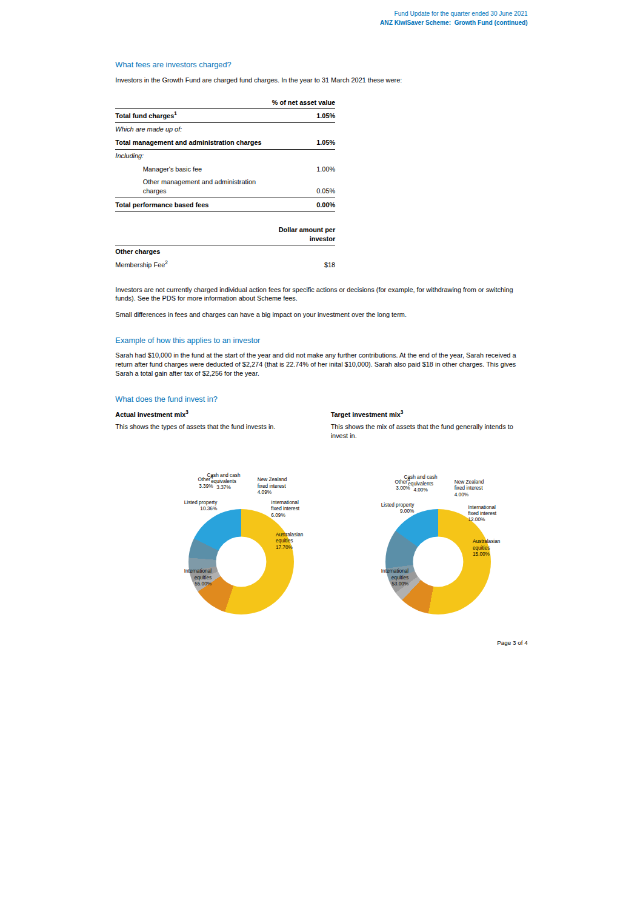Fund Update for the quarter ended 30 June 2021
ANZ KiwiSaver Scheme: Growth Fund (continued)
What fees are investors charged?
Investors in the Growth Fund are charged fund charges. In the year to 31 March 2021 these were:
| | % of net asset value |
| Total fund charges 1 | 1.05% |
| Which are made up of: | |
| Total management and administration charges | 1.05% |
| Including: | |
| Manager's basic fee | 1.00% |
| Other management and administration charges | 0.05% |
| Total performance based fees | 0.00% |
| | Dollar amount per investor |
| Other charges | |
| Membership Fee 2 | $18 |
Investors are not currently charged individual action fees for specific actions or decisions (for example, for withdrawing from or switching funds). See the PDS for more information about Scheme fees.
Small differences in fees and charges can have a big impact on your investment over the long term.
Example of how this applies to an investor
Sarah had $10,000 in the fund at the start of the year and did not make any further contributions. At the end of the year, Sarah received a return after fund charges were deducted of $2,274 (that is 22.74% of her inital $10,000). Sarah also paid $18 in other charges. This gives Sarah a total gain after tax of $2,256 for the year.
What does the fund invest in?
Actual investment mix3
This shows the types of assets that the fund invests in.
Target investment mix3
This shows the mix of assets that the fund generally intends to invest in.
Cash and cash
equivalents
3.37%
Other4
3.39%
New Zealand
fixed interest
4.09%
Listed property
10.36%
International
fixed interest
6.09%
Australasian
equities
17.70%
International
equities
55.00%
Cash and cash
equivalents
4.00%
Other4
3.00%
New Zealand
fixed interest
4.00%
Listed property
9.00%
International
fixed interest
12.00%
Australasian
equities
15.00%
International
equities
53.00%
Page 3 of 4